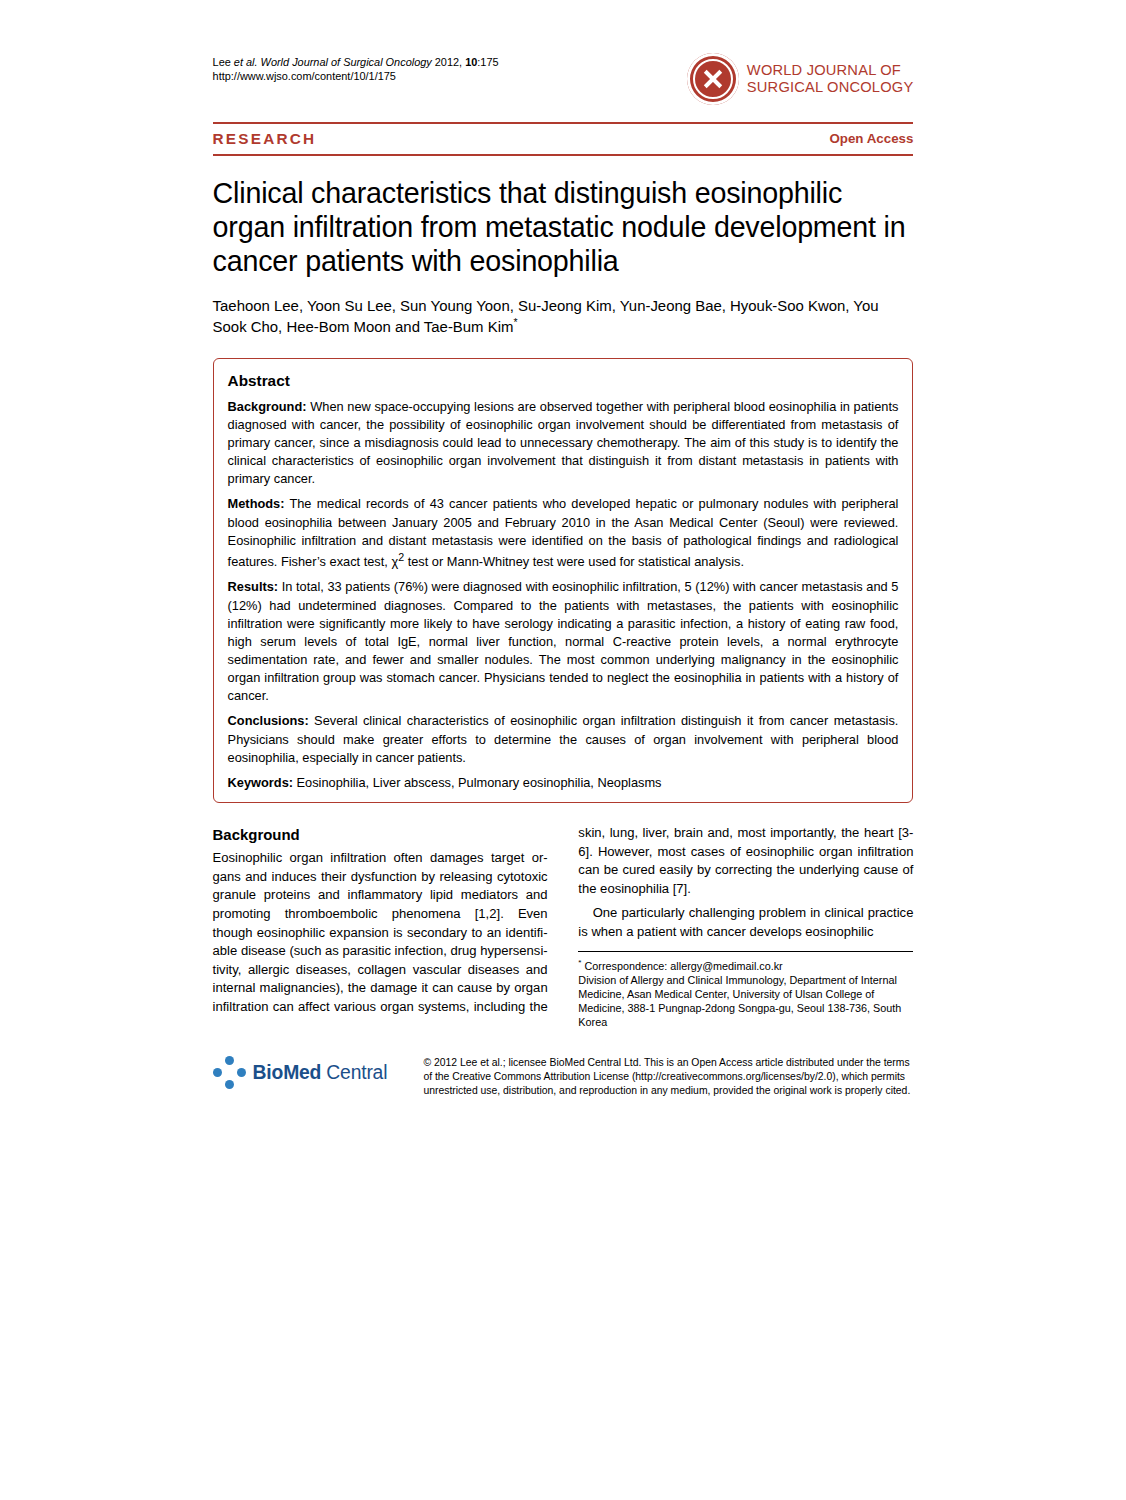Lee et al. World Journal of Surgical Oncology 2012, 10:175
http://www.wjso.com/content/10/1/175
WORLD JOURNAL OF SURGICAL ONCOLOGY
Research
Open Access
Clinical characteristics that distinguish eosinophilic organ infiltration from metastatic nodule development in cancer patients with eosinophilia
Taehoon Lee, Yoon Su Lee, Sun Young Yoon, Su-Jeong Kim, Yun-Jeong Bae, Hyouk-Soo Kwon, You Sook Cho, Hee-Bom Moon and Tae-Bum Kim*
Abstract
Background: When new space-occupying lesions are observed together with peripheral blood eosinophilia in patients diagnosed with cancer, the possibility of eosinophilic organ involvement should be differentiated from metastasis of primary cancer, since a misdiagnosis could lead to unnecessary chemotherapy. The aim of this study is to identify the clinical characteristics of eosinophilic organ involvement that distinguish it from distant metastasis in patients with primary cancer.
Methods: The medical records of 43 cancer patients who developed hepatic or pulmonary nodules with peripheral blood eosinophilia between January 2005 and February 2010 in the Asan Medical Center (Seoul) were reviewed. Eosinophilic infiltration and distant metastasis were identified on the basis of pathological findings and radiological features. Fisher’s exact test, χ2 test or Mann-Whitney test were used for statistical analysis.
Results: In total, 33 patients (76%) were diagnosed with eosinophilic infiltration, 5 (12%) with cancer metastasis and 5 (12%) had undetermined diagnoses. Compared to the patients with metastases, the patients with eosinophilic infiltration were significantly more likely to have serology indicating a parasitic infection, a history of eating raw food, high serum levels of total IgE, normal liver function, normal C-reactive protein levels, a normal erythrocyte sedimentation rate, and fewer and smaller nodules. The most common underlying malignancy in the eosinophilic organ infiltration group was stomach cancer. Physicians tended to neglect the eosinophilia in patients with a history of cancer.
Conclusions: Several clinical characteristics of eosinophilic organ infiltration distinguish it from cancer metastasis. Physicians should make greater efforts to determine the causes of organ involvement with peripheral blood eosinophilia, especially in cancer patients.
Keywords: Eosinophilia, Liver abscess, Pulmonary eosinophilia, Neoplasms
Background
Eosinophilic organ infiltration often damages target organs and induces their dysfunction by releasing cytotoxic granule proteins and inflammatory lipid mediators and promoting thromboembolic phenomena [1,2]. Even though eosinophilic expansion is secondary to an identifiable disease (such as parasitic infection, drug hypersensitivity, allergic diseases, collagen vascular diseases and internal malignancies), the damage it can cause by organ infiltration can affect various organ systems, including the skin, lung, liver, brain and, most importantly, the heart [3-6]. However, most cases of eosinophilic organ infiltration can be cured easily by correcting the underlying cause of the eosinophilia [7].
One particularly challenging problem in clinical practice is when a patient with cancer develops eosinophilic
* Correspondence: allergy@medimail.co.kr
Division of Allergy and Clinical Immunology, Department of Internal Medicine, Asan Medical Center, University of Ulsan College of Medicine, 388-1 Pungnap-2dong Songpa-gu, Seoul 138-736, South Korea
BioMed Central
© 2012 Lee et al.; licensee BioMed Central Ltd. This is an Open Access article distributed under the terms of the Creative Commons Attribution License (http://creativecommons.org/licenses/by/2.0), which permits unrestricted use, distribution, and reproduction in any medium, provided the original work is properly cited.